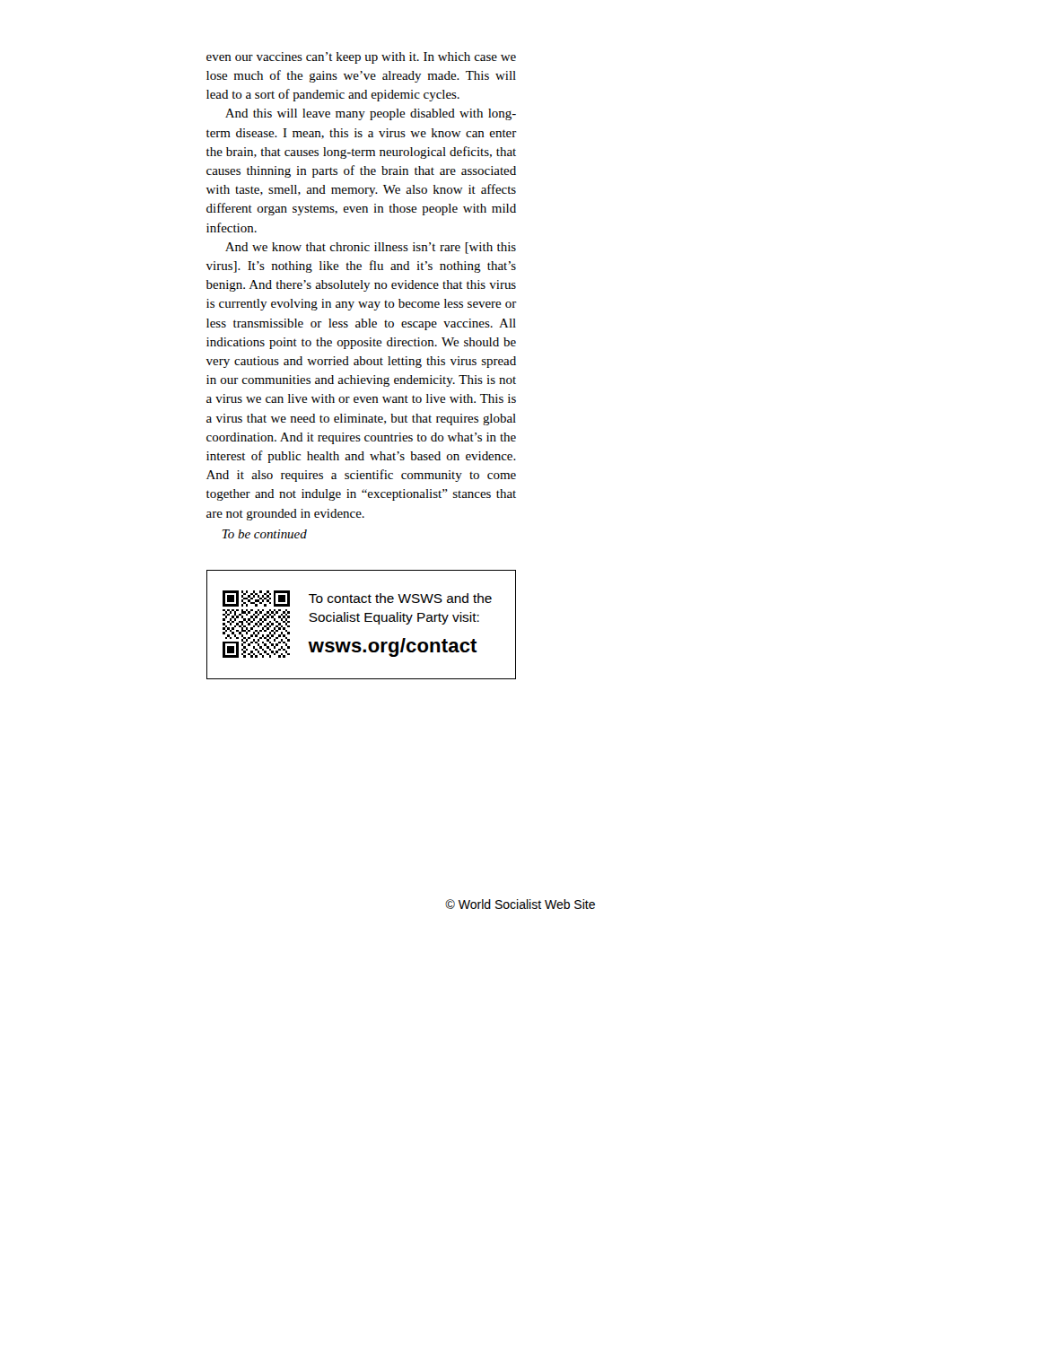even our vaccines can’t keep up with it. In which case we lose much of the gains we’ve already made. This will lead to a sort of pandemic and epidemic cycles.
And this will leave many people disabled with long-term disease. I mean, this is a virus we know can enter the brain, that causes long-term neurological deficits, that causes thinning in parts of the brain that are associated with taste, smell, and memory. We also know it affects different organ systems, even in those people with mild infection.
And we know that chronic illness isn’t rare [with this virus]. It’s nothing like the flu and it’s nothing that’s benign. And there’s absolutely no evidence that this virus is currently evolving in any way to become less severe or less transmissible or less able to escape vaccines. All indications point to the opposite direction. We should be very cautious and worried about letting this virus spread in our communities and achieving endemicity. This is not a virus we can live with or even want to live with. This is a virus that we need to eliminate, but that requires global coordination. And it requires countries to do what’s in the interest of public health and what’s based on evidence. And it also requires a scientific community to come together and not indulge in “exceptionalist” stances that are not grounded in evidence.
To be continued
To contact the WSWS and the Socialist Equality Party visit: wsws.org/contact
© World Socialist Web Site